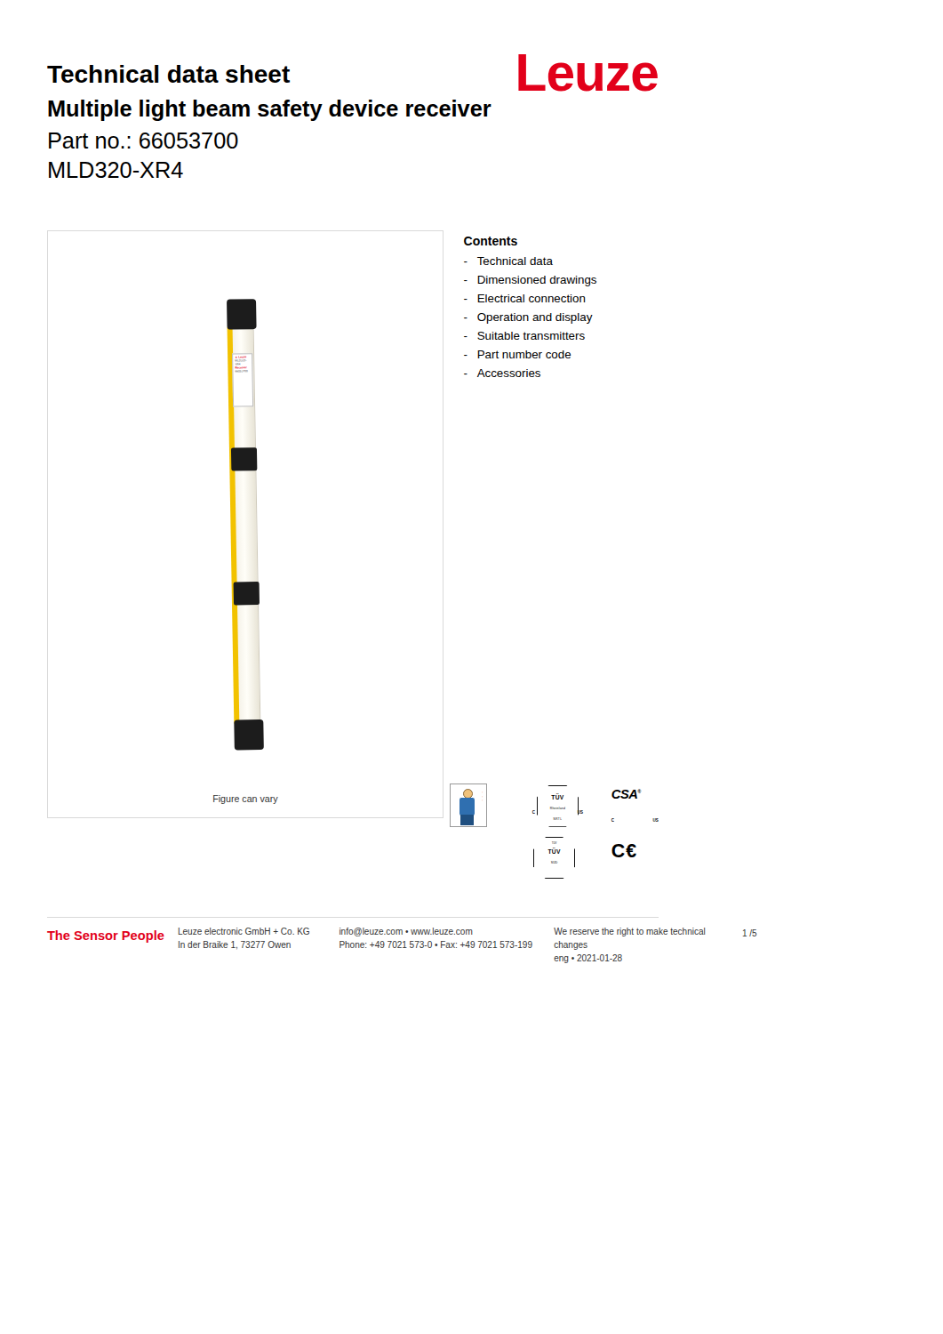Leuze
Technical data sheet
Multiple light beam safety device receiver
Part no.: 66053700
MLD320-XR4
▲ Leuze
MLD320-XR4
Receiver
66053700
Figure can vary
Contents
Technical data
Dimensioned drawings
Electrical connection
Operation and display
Suitable transmitters
Part number code
Accessories
:
:
:
C
TÜV
Rheinland
NRTL
US
C CSA® US
TÜV
TÜV
SÜD
C€
The Sensor People
Leuze electronic GmbH + Co. KG
In der Braike 1, 73277 Owen
info@leuze.com • www.leuze.com
Phone: +49 7021 573-0 • Fax: +49 7021 573-199
We reserve the right to make technical changes
eng • 2021-01-28
1 /5